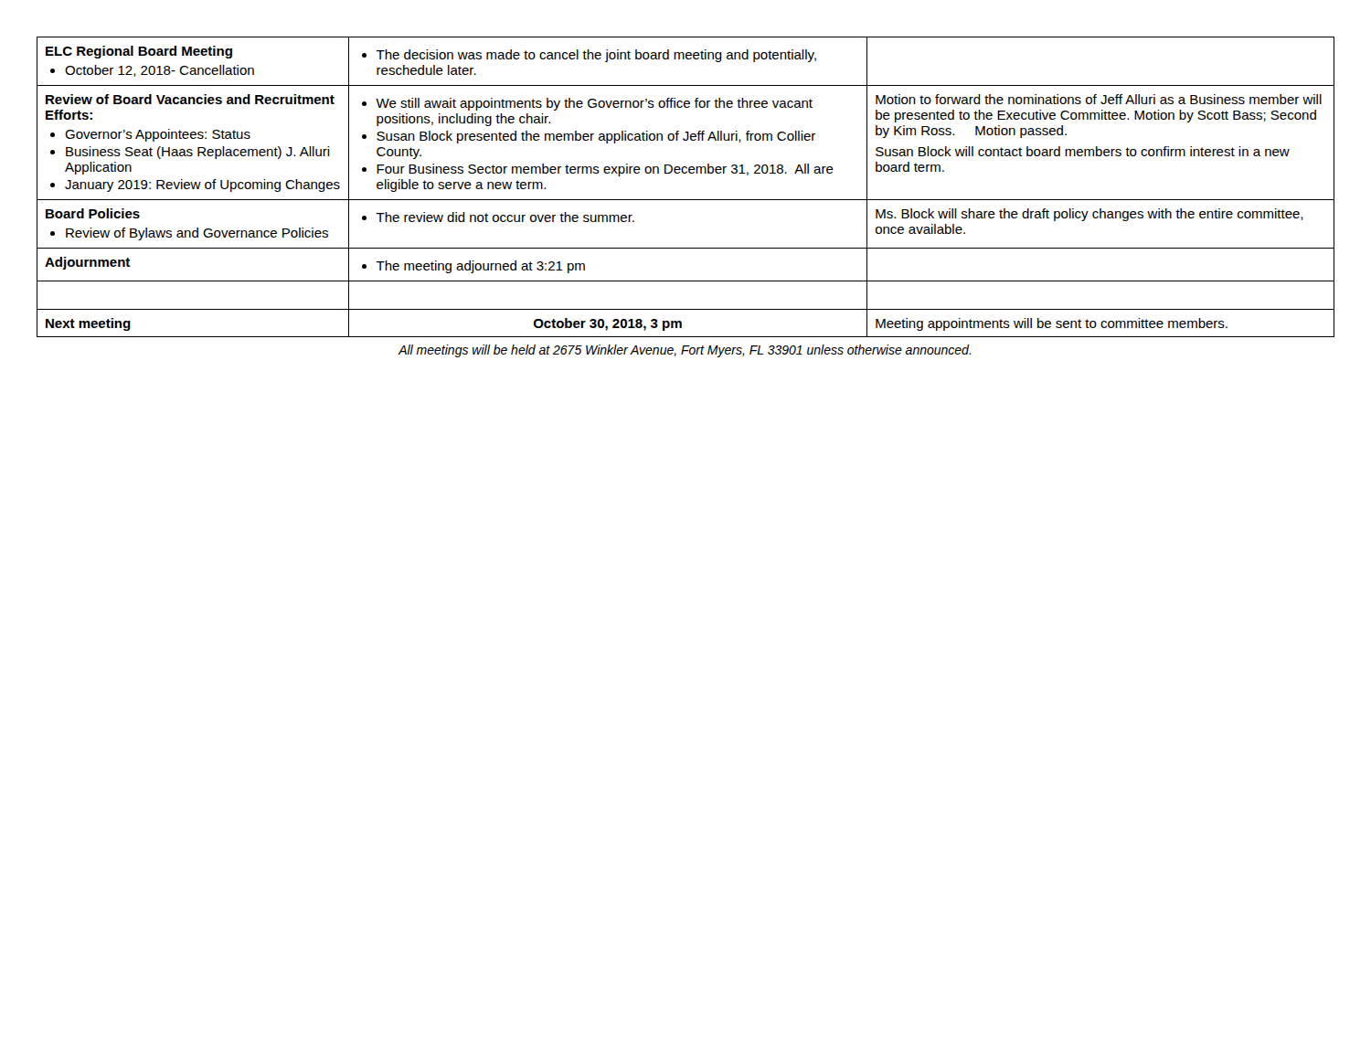| ELC Regional Board Meeting October 12, 2018- Cancellation | The decision was made to cancel the joint board meeting and potentially, reschedule later. | |
| Review of Board Vacancies and Recruitment Efforts: Governor’s Appointees: Status Business Seat (Haas Replacement) J. Alluri Application January 2019: Review of Upcoming Changes | We still await appointments by the Governor’s office for the three vacant positions, including the chair. Susan Block presented the member application of Jeff Alluri, from Collier County. Four Business Sector member terms expire on December 31, 2018. All are eligible to serve a new term. | Motion to forward the nominations of Jeff Alluri as a Business member will be presented to the Executive Committee. Motion by Scott Bass; Second by Kim Ross. Motion passed. Susan Block will contact board members to confirm interest in a new board term. |
| Board Policies Review of Bylaws and Governance Policies | The review did not occur over the summer. | Ms. Block will share the draft policy changes with the entire committee, once available. |
| Adjournment | The meeting adjourned at 3:21 pm | |
| Next meeting | October 30, 2018, 3 pm | Meeting appointments will be sent to committee members. |
All meetings will be held at 2675 Winkler Avenue, Fort Myers, FL 33901 unless otherwise announced.